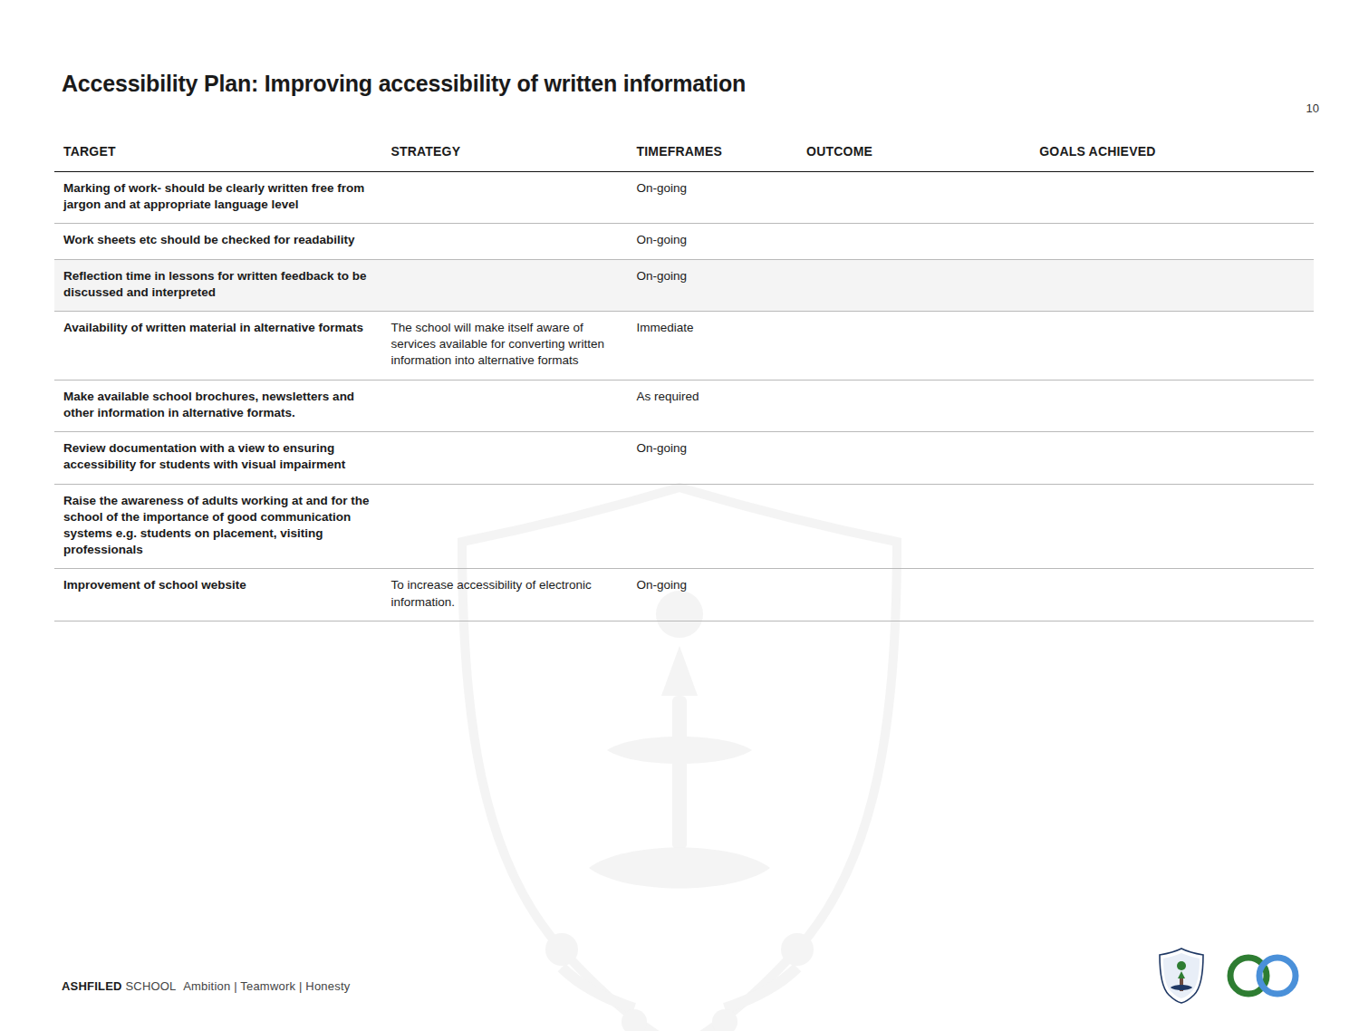10
Accessibility Plan: Improving accessibility of written information
| TARGET | STRATEGY | TIMEFRAMES | OUTCOME | GOALS ACHIEVED |
| --- | --- | --- | --- | --- |
| Marking of work- should be clearly written free from jargon and at appropriate language level | | On-going | | |
| Work sheets etc should be checked for readability | | On-going | | |
| Reflection time in lessons for written feedback to be discussed and interpreted | | On-going | | |
| Availability of written material in alternative formats | The school will make itself aware of services available for converting written information into alternative formats | Immediate | | |
| Make available school brochures, newsletters and other information in alternative formats. | | As required | | |
| Review documentation with a view to ensuring accessibility for students with visual impairment | | On-going | | |
| Raise the awareness of adults working at and for the school of the importance of good communication systems e.g. students on placement, visiting professionals | | | | |
| Improvement of school website | To increase accessibility of electronic information. | On-going | | |
ASHFILED SCHOOL Ambition | Teamwork | Honesty